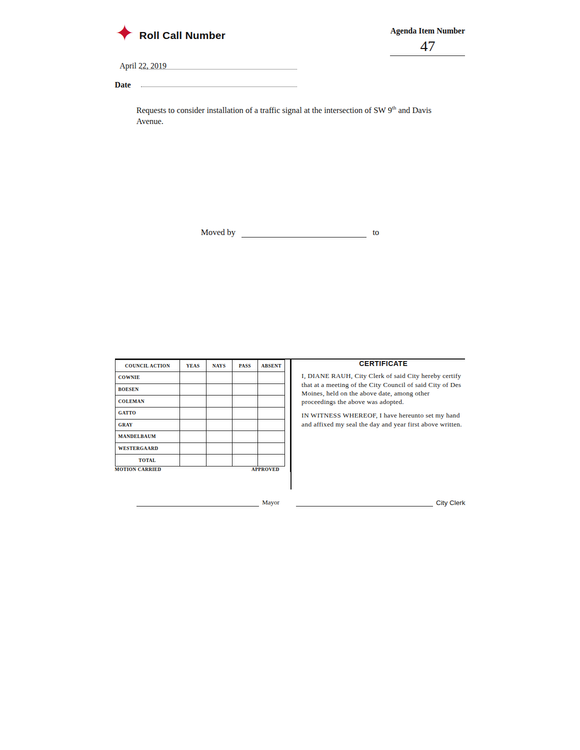✦
Roll Call Number
Agenda Item Number
47
April 22, 2019
Date
Requests to consider installation of a traffic signal at the intersection of SW 9th and Davis Avenue.
Moved by to
| COUNCIL ACTION | YEAS | NAYS | PASS | ABSENT |
| --- | --- | --- | --- | --- |
| COWNIE | | | | |
| BOESEN | | | | |
| COLEMAN | | | | |
| GATTO | | | | |
| GRAY | | | | |
| MANDELBAUM | | | | |
| WESTERGAARD | | | | |
| TOTAL | | | | |
MOTION CARRIED
APPROVED
CERTIFICATE
I, DIANE RAUH, City Clerk of said City hereby certify that at a meeting of the City Council of said City of Des Moines, held on the above date, among other proceedings the above was adopted.
IN WITNESS WHEREOF, I have hereunto set my hand and affixed my seal the day and year first above written.
Mayor
City Clerk